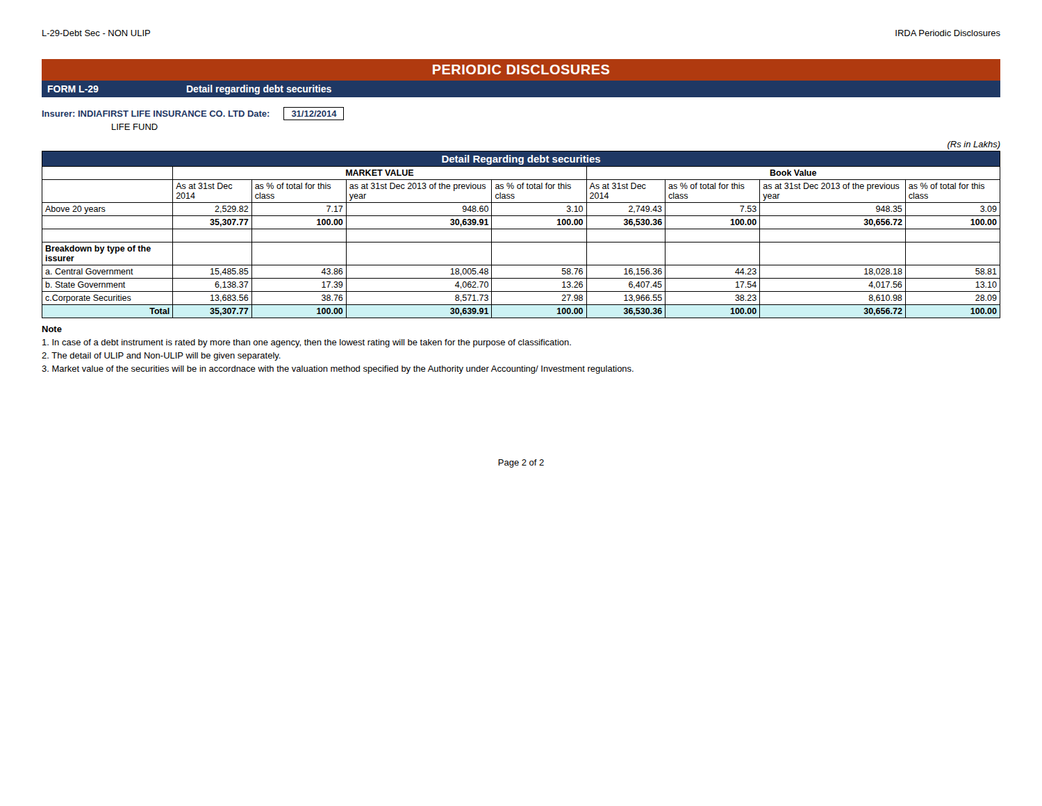L-29-Debt Sec - NON ULIP
IRDA Periodic Disclosures
PERIODIC DISCLOSURES
FORM L-29
Detail regarding debt securities
Insurer: INDIAFIRST LIFE INSURANCE CO. LTD Date: 31/12/2014
LIFE FUND
(Rs in Lakhs)
| Detail Regarding debt securities |
| | MARKET VALUE | Book Value |
| | As at 31st Dec 2014 | as % of total for this class | as at 31st Dec 2013 of the previous year | as % of total for this class | As at 31st Dec 2014 | as % of total for this class | as at 31st Dec 2013 of the previous year | as % of total for this class |
| Above 20 years | 2,529.82 | 7.17 | 948.60 | 3.10 | 2,749.43 | 7.53 | 948.35 | 3.09 |
| | 35,307.77 | 100.00 | 30,639.91 | 100.00 | 36,530.36 | 100.00 | 30,656.72 | 100.00 |
| Breakdown by type of the issurer | | | | | | | | |
| a. Central Government | 15,485.85 | 43.86 | 18,005.48 | 58.76 | 16,156.36 | 44.23 | 18,028.18 | 58.81 |
| b. State Government | 6,138.37 | 17.39 | 4,062.70 | 13.26 | 6,407.45 | 17.54 | 4,017.56 | 13.10 |
| c.Corporate Securities | 13,683.56 | 38.76 | 8,571.73 | 27.98 | 13,966.55 | 38.23 | 8,610.98 | 28.09 |
| Total | 35,307.77 | 100.00 | 30,639.91 | 100.00 | 36,530.36 | 100.00 | 30,656.72 | 100.00 |
Note
1. In case of a debt instrument is rated by more than one agency, then the lowest rating will be taken for the purpose of classification.
2. The detail of ULIP and Non-ULIP will be given separately.
3. Market value of the securities will be in accordnace with the valuation method specified by the Authority under Accounting/ Investment regulations.
Page 2 of 2